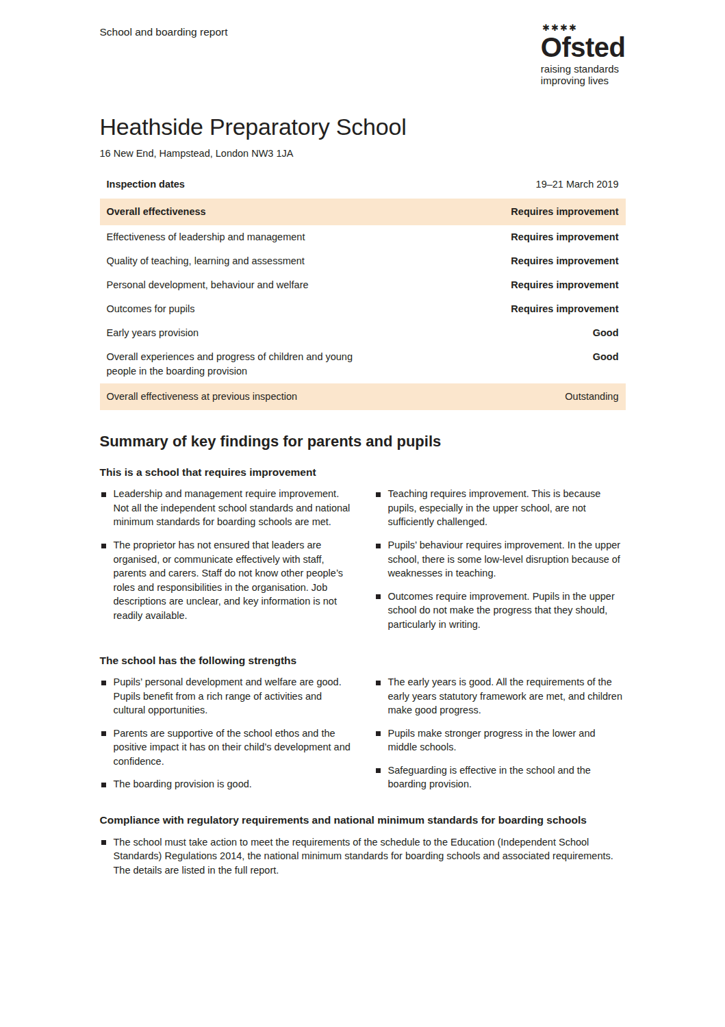School and boarding report
✱✱✱✱
Ofsted
raising standards
improving lives
Heathside Preparatory School
16 New End, Hampstead, London NW3 1JA
| Inspection dates | 19–21 March 2019 |
| Overall effectiveness | Requires improvement |
| Effectiveness of leadership and management | Requires improvement |
| Quality of teaching, learning and assessment | Requires improvement |
| Personal development, behaviour and welfare | Requires improvement |
| Outcomes for pupils | Requires improvement |
| Early years provision | Good |
| Overall experiences and progress of children and young people in the boarding provision | Good |
| Overall effectiveness at previous inspection | Outstanding |
Summary of key findings for parents and pupils
This is a school that requires improvement
Leadership and management require improvement. Not all the independent school standards and national minimum standards for boarding schools are met.
The proprietor has not ensured that leaders are organised, or communicate effectively with staff, parents and carers. Staff do not know other people’s roles and responsibilities in the organisation. Job descriptions are unclear, and key information is not readily available.
Teaching requires improvement. This is because pupils, especially in the upper school, are not sufficiently challenged.
Pupils’ behaviour requires improvement. In the upper school, there is some low-level disruption because of weaknesses in teaching.
Outcomes require improvement. Pupils in the upper school do not make the progress that they should, particularly in writing.
The school has the following strengths
Pupils’ personal development and welfare are good. Pupils benefit from a rich range of activities and cultural opportunities.
Parents are supportive of the school ethos and the positive impact it has on their child’s development and confidence.
The boarding provision is good.
The early years is good. All the requirements of the early years statutory framework are met, and children make good progress.
Pupils make stronger progress in the lower and middle schools.
Safeguarding is effective in the school and the boarding provision.
Compliance with regulatory requirements and national minimum standards for boarding schools
The school must take action to meet the requirements of the schedule to the Education (Independent School Standards) Regulations 2014, the national minimum standards for boarding schools and associated requirements. The details are listed in the full report.